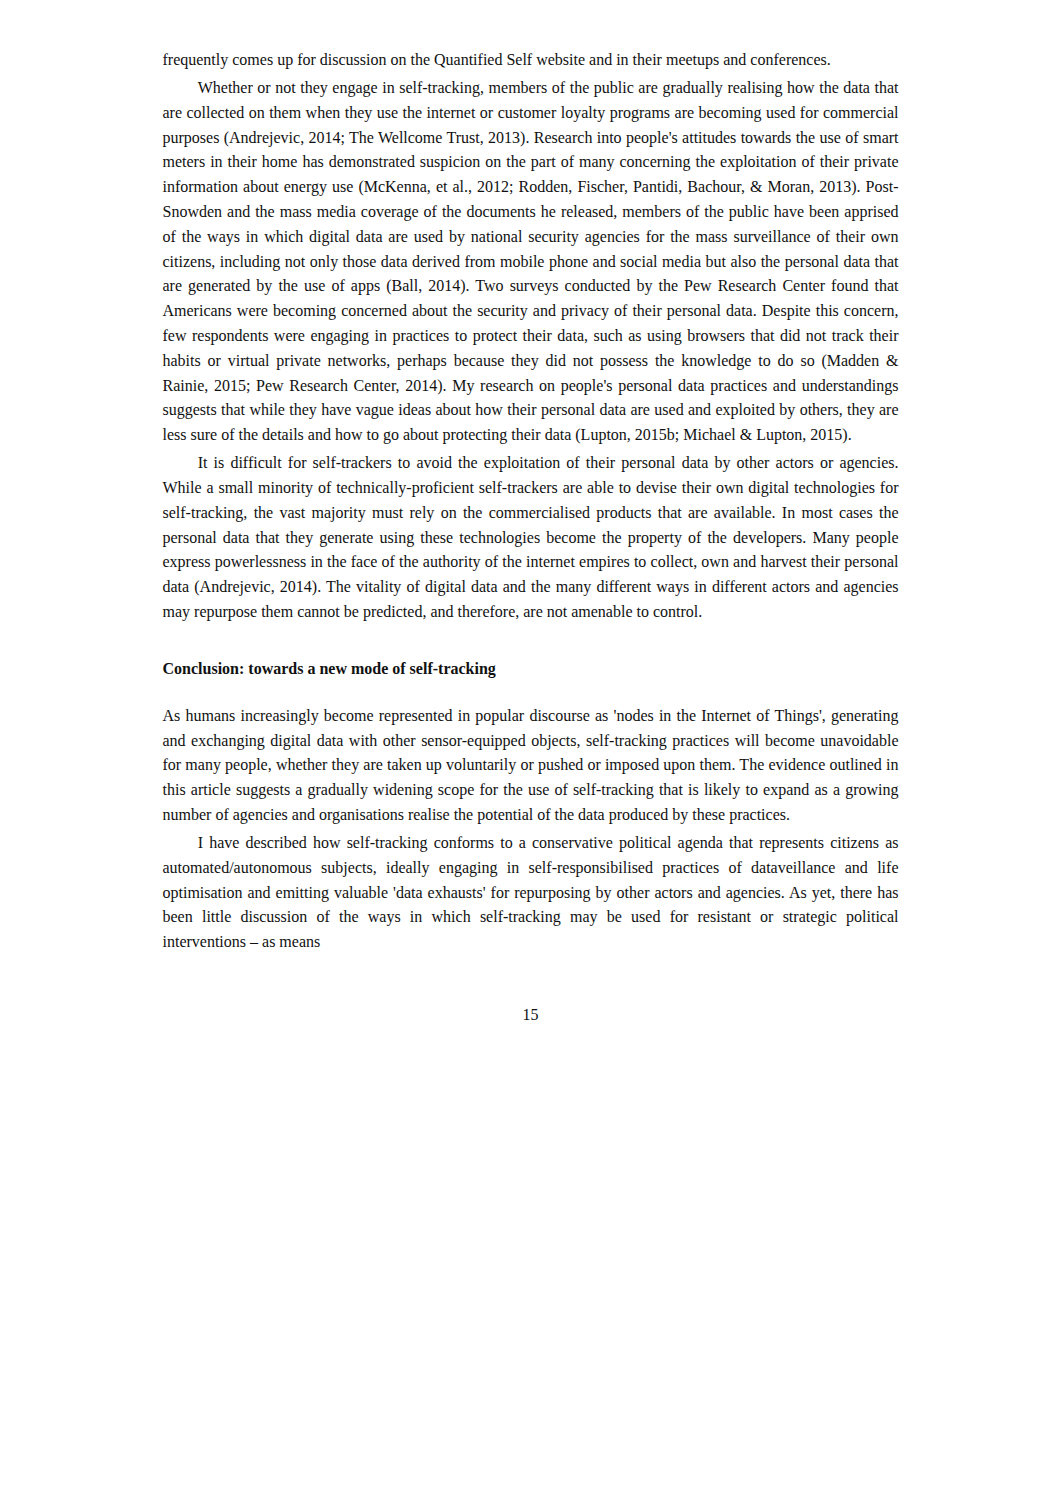frequently comes up for discussion on the Quantified Self website and in their meetups and conferences.
Whether or not they engage in self-tracking, members of the public are gradually realising how the data that are collected on them when they use the internet or customer loyalty programs are becoming used for commercial purposes (Andrejevic, 2014; The Wellcome Trust, 2013). Research into people's attitudes towards the use of smart meters in their home has demonstrated suspicion on the part of many concerning the exploitation of their private information about energy use (McKenna, et al., 2012; Rodden, Fischer, Pantidi, Bachour, & Moran, 2013). Post-Snowden and the mass media coverage of the documents he released, members of the public have been apprised of the ways in which digital data are used by national security agencies for the mass surveillance of their own citizens, including not only those data derived from mobile phone and social media but also the personal data that are generated by the use of apps (Ball, 2014). Two surveys conducted by the Pew Research Center found that Americans were becoming concerned about the security and privacy of their personal data. Despite this concern, few respondents were engaging in practices to protect their data, such as using browsers that did not track their habits or virtual private networks, perhaps because they did not possess the knowledge to do so (Madden & Rainie, 2015; Pew Research Center, 2014). My research on people's personal data practices and understandings suggests that while they have vague ideas about how their personal data are used and exploited by others, they are less sure of the details and how to go about protecting their data (Lupton, 2015b; Michael & Lupton, 2015).
It is difficult for self-trackers to avoid the exploitation of their personal data by other actors or agencies. While a small minority of technically-proficient self-trackers are able to devise their own digital technologies for self-tracking, the vast majority must rely on the commercialised products that are available. In most cases the personal data that they generate using these technologies become the property of the developers. Many people express powerlessness in the face of the authority of the internet empires to collect, own and harvest their personal data (Andrejevic, 2014). The vitality of digital data and the many different ways in different actors and agencies may repurpose them cannot be predicted, and therefore, are not amenable to control.
Conclusion: towards a new mode of self-tracking
As humans increasingly become represented in popular discourse as 'nodes in the Internet of Things', generating and exchanging digital data with other sensor-equipped objects, self-tracking practices will become unavoidable for many people, whether they are taken up voluntarily or pushed or imposed upon them. The evidence outlined in this article suggests a gradually widening scope for the use of self-tracking that is likely to expand as a growing number of agencies and organisations realise the potential of the data produced by these practices.
I have described how self-tracking conforms to a conservative political agenda that represents citizens as automated/autonomous subjects, ideally engaging in self-responsibilised practices of dataveillance and life optimisation and emitting valuable 'data exhausts' for repurposing by other actors and agencies. As yet, there has been little discussion of the ways in which self-tracking may be used for resistant or strategic political interventions – as means
15